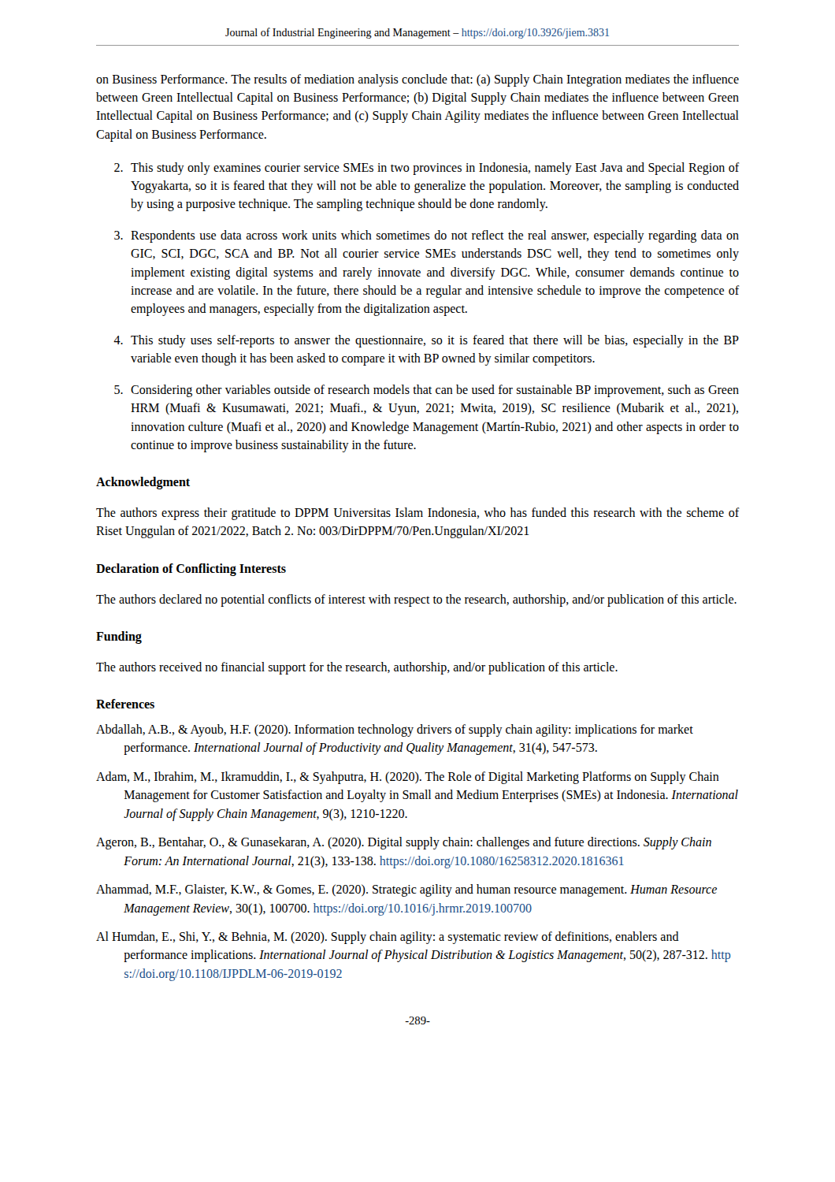Journal of Industrial Engineering and Management – https://doi.org/10.3926/jiem.3831
on Business Performance. The results of mediation analysis conclude that: (a) Supply Chain Integration mediates the influence between Green Intellectual Capital on Business Performance; (b) Digital Supply Chain mediates the influence between Green Intellectual Capital on Business Performance; and (c) Supply Chain Agility mediates the influence between Green Intellectual Capital on Business Performance.
This study only examines courier service SMEs in two provinces in Indonesia, namely East Java and Special Region of Yogyakarta, so it is feared that they will not be able to generalize the population. Moreover, the sampling is conducted by using a purposive technique. The sampling technique should be done randomly.
Respondents use data across work units which sometimes do not reflect the real answer, especially regarding data on GIC, SCI, DGC, SCA and BP. Not all courier service SMEs understands DSC well, they tend to sometimes only implement existing digital systems and rarely innovate and diversify DGC. While, consumer demands continue to increase and are volatile. In the future, there should be a regular and intensive schedule to improve the competence of employees and managers, especially from the digitalization aspect.
This study uses self-reports to answer the questionnaire, so it is feared that there will be bias, especially in the BP variable even though it has been asked to compare it with BP owned by similar competitors.
Considering other variables outside of research models that can be used for sustainable BP improvement, such as Green HRM (Muafi & Kusumawati, 2021; Muafi., & Uyun, 2021; Mwita, 2019), SC resilience (Mubarik et al., 2021), innovation culture (Muafi et al., 2020) and Knowledge Management (Martín-Rubio, 2021) and other aspects in order to continue to improve business sustainability in the future.
Acknowledgment
The authors express their gratitude to DPPM Universitas Islam Indonesia, who has funded this research with the scheme of Riset Unggulan of 2021/2022, Batch 2. No: 003/DirDPPM/70/Pen.Unggulan/XI/2021
Declaration of Conflicting Interests
The authors declared no potential conflicts of interest with respect to the research, authorship, and/or publication of this article.
Funding
The authors received no financial support for the research, authorship, and/or publication of this article.
References
Abdallah, A.B., & Ayoub, H.F. (2020). Information technology drivers of supply chain agility: implications for market performance. International Journal of Productivity and Quality Management, 31(4), 547-573.
Adam, M., Ibrahim, M., Ikramuddin, I., & Syahputra, H. (2020). The Role of Digital Marketing Platforms on Supply Chain Management for Customer Satisfaction and Loyalty in Small and Medium Enterprises (SMEs) at Indonesia. International Journal of Supply Chain Management, 9(3), 1210-1220.
Ageron, B., Bentahar, O., & Gunasekaran, A. (2020). Digital supply chain: challenges and future directions. Supply Chain Forum: An International Journal, 21(3), 133-138. https://doi.org/10.1080/16258312.2020.1816361
Ahammad, M.F., Glaister, K.W., & Gomes, E. (2020). Strategic agility and human resource management. Human Resource Management Review, 30(1), 100700. https://doi.org/10.1016/j.hrmr.2019.100700
Al Humdan, E., Shi, Y., & Behnia, M. (2020). Supply chain agility: a systematic review of definitions, enablers and performance implications. International Journal of Physical Distribution & Logistics Management, 50(2), 287-312. https://doi.org/10.1108/IJPDLM-06-2019-0192
-289-